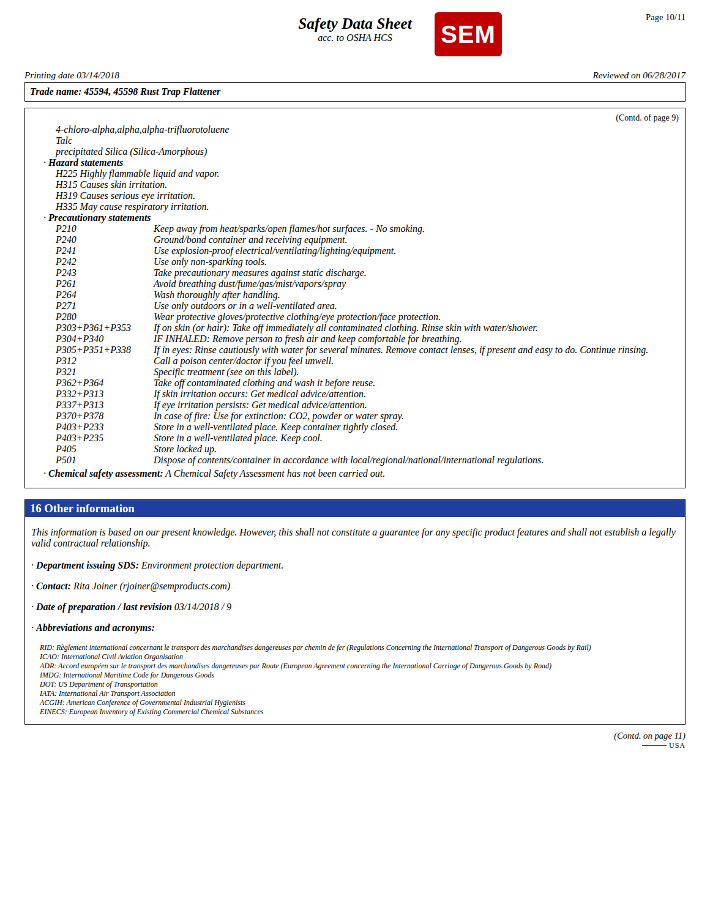Page 10/11
SEM
Safety Data Sheet
acc. to OSHA HCS
Printing date 03/14/2018 Reviewed on 06/28/2017
Trade name: 45594, 45598 Rust Trap Flattener
(Contd. of page 9)
4-chloro-alpha,alpha,alpha-trifluorotoluene
Talc
precipitated Silica (Silica-Amorphous)
· Hazard statements
H225 Highly flammable liquid and vapor.
H315 Causes skin irritation.
H319 Causes serious eye irritation.
H335 May cause respiratory irritation.
· Precautionary statements
| P210 | Keep away from heat/sparks/open flames/hot surfaces. - No smoking. |
| P240 | Ground/bond container and receiving equipment. |
| P241 | Use explosion-proof electrical/ventilating/lighting/equipment. |
| P242 | Use only non-sparking tools. |
| P243 | Take precautionary measures against static discharge. |
| P261 | Avoid breathing dust/fume/gas/mist/vapors/spray |
| P264 | Wash thoroughly after handling. |
| P271 | Use only outdoors or in a well-ventilated area. |
| P280 | Wear protective gloves/protective clothing/eye protection/face protection. |
| P303+P361+P353 | If on skin (or hair): Take off immediately all contaminated clothing. Rinse skin with water/shower. |
| P304+P340 | IF INHALED: Remove person to fresh air and keep comfortable for breathing. |
| P305+P351+P338 | If in eyes: Rinse cautiously with water for several minutes. Remove contact lenses, if present and easy to do. Continue rinsing. |
| P312 | Call a poison center/doctor if you feel unwell. |
| P321 | Specific treatment (see on this label). |
| P362+P364 | Take off contaminated clothing and wash it before reuse. |
| P332+P313 | If skin irritation occurs: Get medical advice/attention. |
| P337+P313 | If eye irritation persists: Get medical advice/attention. |
| P370+P378 | In case of fire: Use for extinction: CO2, powder or water spray. |
| P403+P233 | Store in a well-ventilated place. Keep container tightly closed. |
| P403+P235 | Store in a well-ventilated place. Keep cool. |
| P405 | Store locked up. |
| P501 | Dispose of contents/container in accordance with local/regional/national/international regulations. |
· Chemical safety assessment: A Chemical Safety Assessment has not been carried out.
16 Other information
This information is based on our present knowledge. However, this shall not constitute a guarantee for any specific product features and shall not establish a legally valid contractual relationship.
· Department issuing SDS: Environment protection department.
· Contact: Rita Joiner (rjoiner@semproducts.com)
· Date of preparation / last revision 03/14/2018 / 9
· Abbreviations and acronyms:
RID: Règlement international concernant le transport des marchandises dangereuses par chemin de fer (Regulations Concerning the International Transport of Dangerous Goods by Rail)
ICAO: International Civil Aviation Organisation
ADR: Accord européen sur le transport des marchandises dangereuses par Route (European Agreement concerning the International Carriage of Dangerous Goods by Road)
IMDG: International Maritime Code for Dangerous Goods
DOT: US Department of Transportation
IATA: International Air Transport Association
ACGIH: American Conference of Governmental Industrial Hygienists
EINECS: European Inventory of Existing Commercial Chemical Substances
(Contd. on page 11)
USA